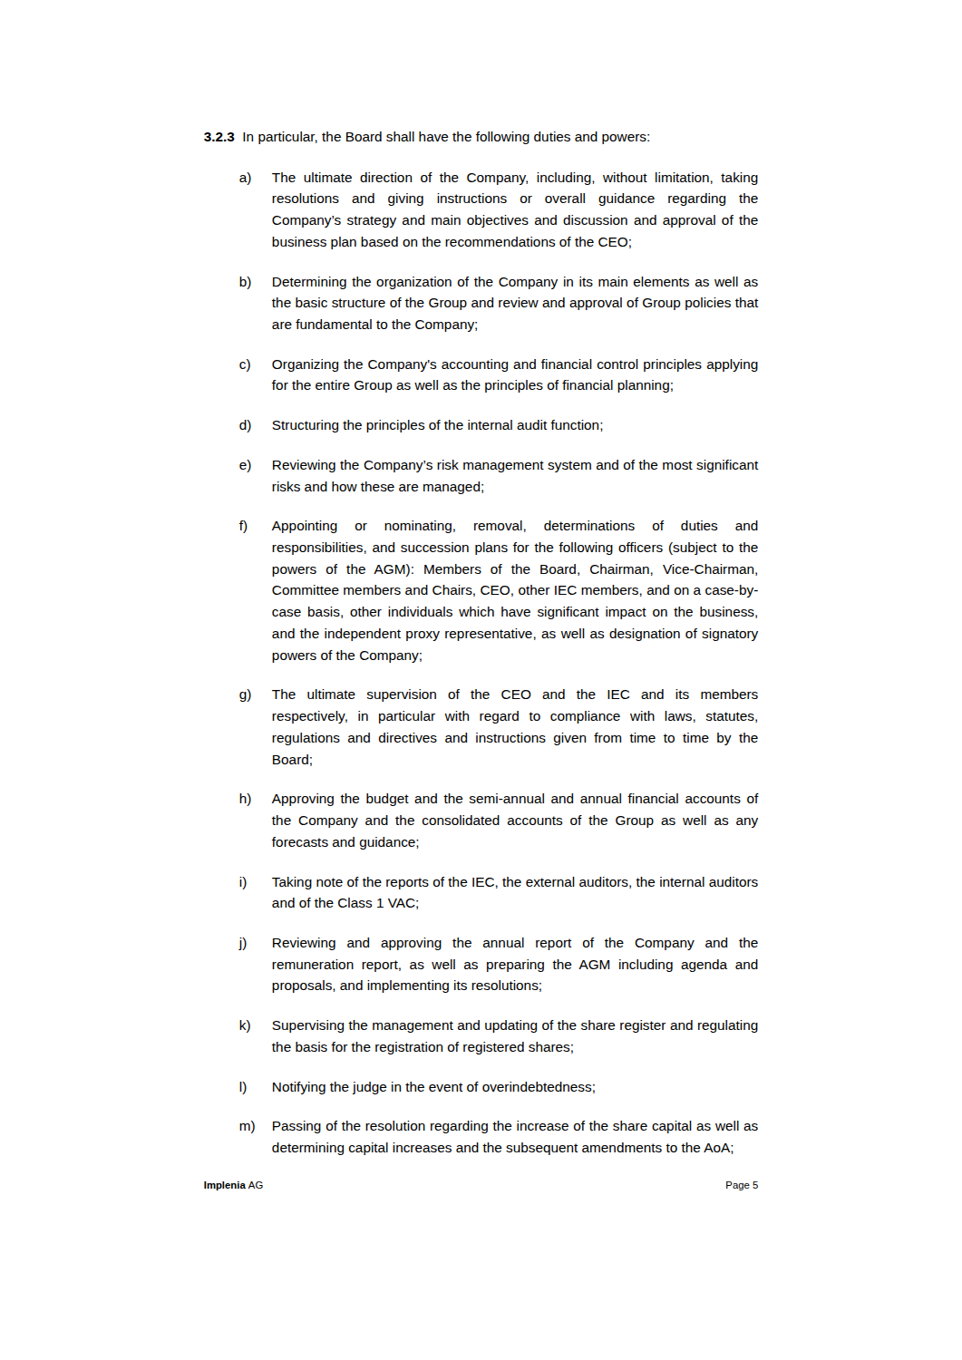3.2.3 In particular, the Board shall have the following duties and powers:
The ultimate direction of the Company, including, without limitation, taking resolutions and giving instructions or overall guidance regarding the Company’s strategy and main objectives and discussion and approval of the business plan based on the recommendations of the CEO;
Determining the organization of the Company in its main elements as well as the basic structure of the Group and review and approval of Group policies that are fundamental to the Company;
Organizing the Company's accounting and financial control principles applying for the entire Group as well as the principles of financial planning;
Structuring the principles of the internal audit function;
Reviewing the Company’s risk management system and of the most significant risks and how these are managed;
Appointing or nominating, removal, determinations of duties and responsibilities, and succession plans for the following officers (subject to the powers of the AGM): Members of the Board, Chairman, Vice-Chairman, Committee members and Chairs, CEO, other IEC members, and on a case-by-case basis, other individuals which have significant impact on the business, and the independent proxy representative, as well as designation of signatory powers of the Company;
The ultimate supervision of the CEO and the IEC and its members respectively, in particular with regard to compliance with laws, statutes, regulations and directives and instructions given from time to time by the Board;
Approving the budget and the semi-annual and annual financial accounts of the Company and the consolidated accounts of the Group as well as any forecasts and guidance;
Taking note of the reports of the IEC, the external auditors, the internal auditors and of the Class 1 VAC;
Reviewing and approving the annual report of the Company and the remuneration report, as well as preparing the AGM including agenda and proposals, and implementing its resolutions;
Supervising the management and updating of the share register and regulating the basis for the registration of registered shares;
Notifying the judge in the event of overindebtedness;
Passing of the resolution regarding the increase of the share capital as well as determining capital increases and the subsequent amendments to the AoA;
Implenia AG
Page 5